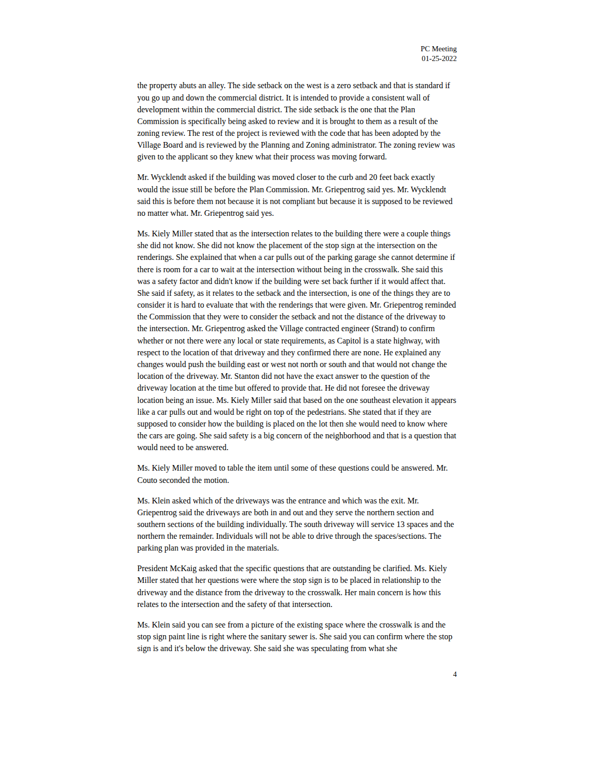PC Meeting
01-25-2022
the property abuts an alley. The side setback on the west is a zero setback and that is standard if you go up and down the commercial district. It is intended to provide a consistent wall of development within the commercial district. The side setback is the one that the Plan Commission is specifically being asked to review and it is brought to them as a result of the zoning review. The rest of the project is reviewed with the code that has been adopted by the Village Board and is reviewed by the Planning and Zoning administrator. The zoning review was given to the applicant so they knew what their process was moving forward.
Mr. Wycklendt asked if the building was moved closer to the curb and 20 feet back exactly would the issue still be before the Plan Commission. Mr. Griepentrog said yes. Mr. Wycklendt said this is before them not because it is not compliant but because it is supposed to be reviewed no matter what. Mr. Griepentrog said yes.
Ms. Kiely Miller stated that as the intersection relates to the building there were a couple things she did not know. She did not know the placement of the stop sign at the intersection on the renderings. She explained that when a car pulls out of the parking garage she cannot determine if there is room for a car to wait at the intersection without being in the crosswalk. She said this was a safety factor and didn't know if the building were set back further if it would affect that. She said if safety, as it relates to the setback and the intersection, is one of the things they are to consider it is hard to evaluate that with the renderings that were given. Mr. Griepentrog reminded the Commission that they were to consider the setback and not the distance of the driveway to the intersection. Mr. Griepentrog asked the Village contracted engineer (Strand) to confirm whether or not there were any local or state requirements, as Capitol is a state highway, with respect to the location of that driveway and they confirmed there are none. He explained any changes would push the building east or west not north or south and that would not change the location of the driveway. Mr. Stanton did not have the exact answer to the question of the driveway location at the time but offered to provide that. He did not foresee the driveway location being an issue. Ms. Kiely Miller said that based on the one southeast elevation it appears like a car pulls out and would be right on top of the pedestrians. She stated that if they are supposed to consider how the building is placed on the lot then she would need to know where the cars are going. She said safety is a big concern of the neighborhood and that is a question that would need to be answered.
Ms. Kiely Miller moved to table the item until some of these questions could be answered. Mr. Couto seconded the motion.
Ms. Klein asked which of the driveways was the entrance and which was the exit. Mr. Griepentrog said the driveways are both in and out and they serve the northern section and southern sections of the building individually. The south driveway will service 13 spaces and the northern the remainder. Individuals will not be able to drive through the spaces/sections. The parking plan was provided in the materials.
President McKaig asked that the specific questions that are outstanding be clarified. Ms. Kiely Miller stated that her questions were where the stop sign is to be placed in relationship to the driveway and the distance from the driveway to the crosswalk. Her main concern is how this relates to the intersection and the safety of that intersection.
Ms. Klein said you can see from a picture of the existing space where the crosswalk is and the stop sign paint line is right where the sanitary sewer is. She said you can confirm where the stop sign is and it's below the driveway. She said she was speculating from what she
4